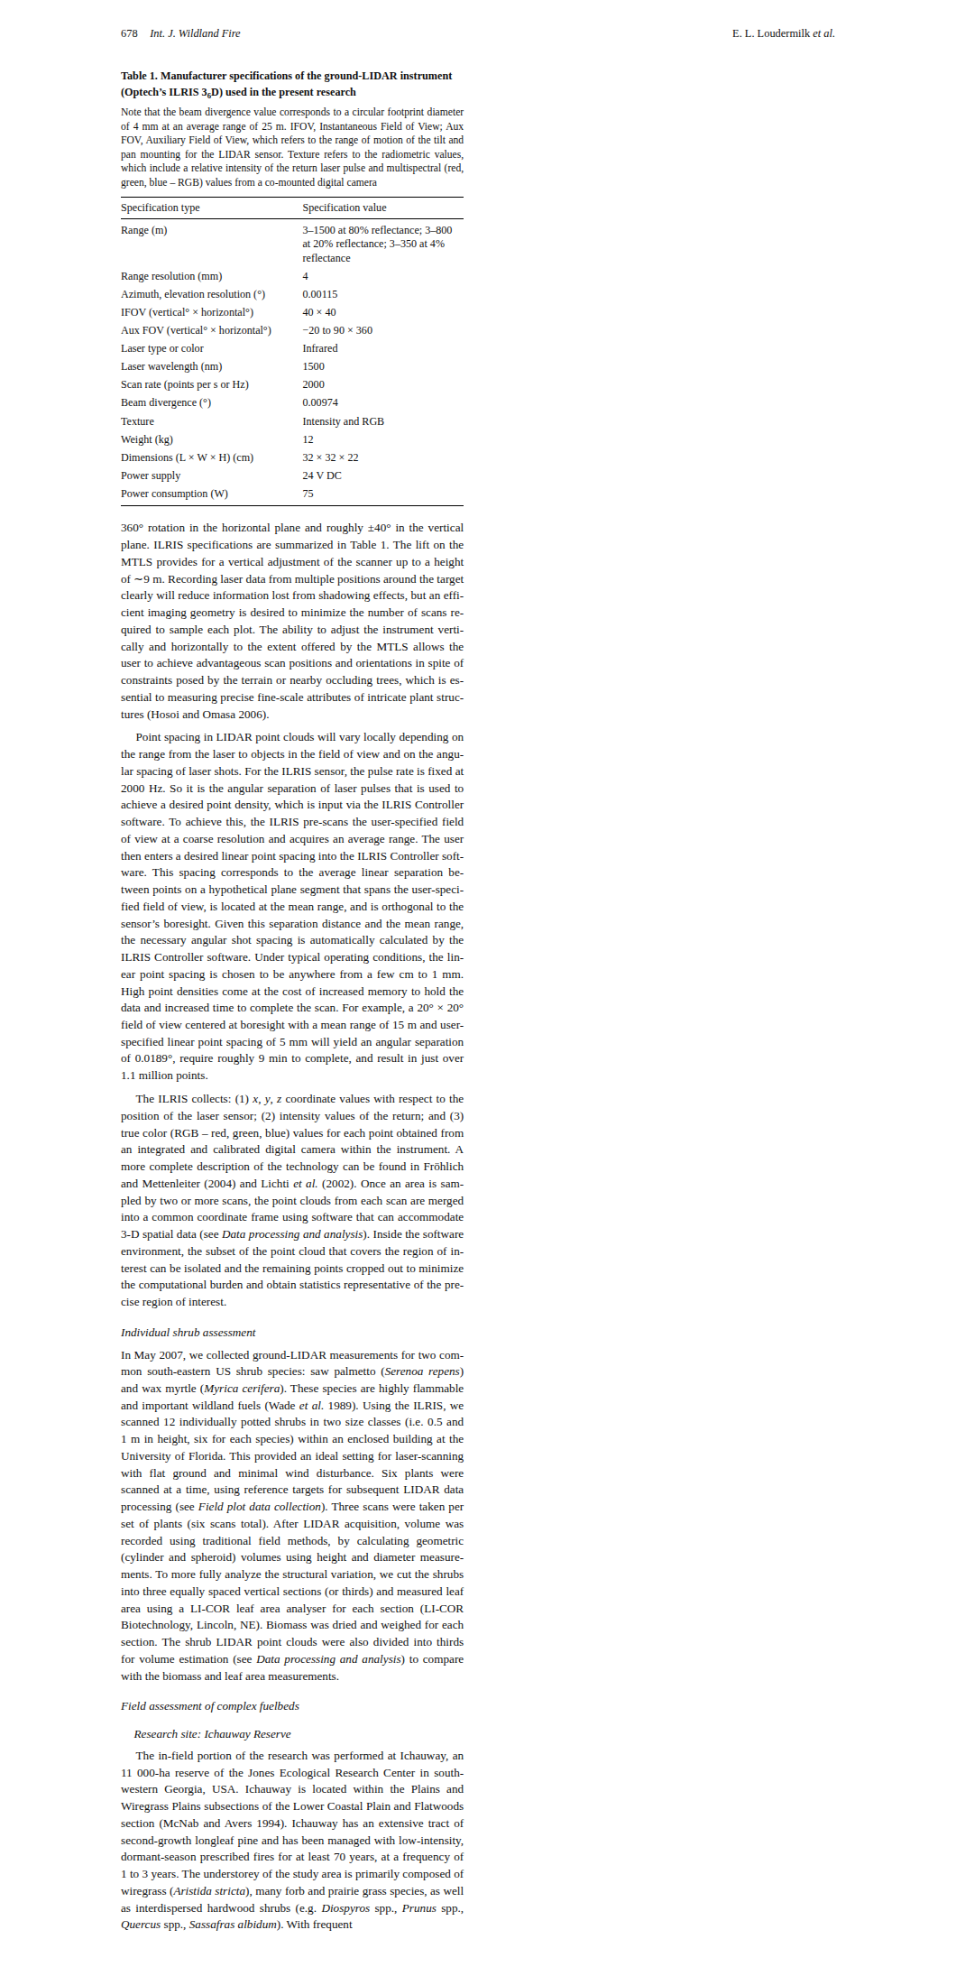678 Int. J. Wildland Fire
E. L. Loudermilk et al.
Table 1. Manufacturer specifications of the ground-LIDAR instrument (Optech’s ILRIS 36D) used in the present research
Note that the beam divergence value corresponds to a circular footprint diameter of 4 mm at an average range of 25 m. IFOV, Instantaneous Field of View; Aux FOV, Auxiliary Field of View, which refers to the range of motion of the tilt and pan mounting for the LIDAR sensor. Texture refers to the radiometric values, which include a relative intensity of the return laser pulse and multispectral (red, green, blue – RGB) values from a co-mounted digital camera
| Specification type | Specification value |
| --- | --- |
| Range (m) | 3–1500 at 80% reflectance; 3–800 at 20% reflectance; 3–350 at 4% reflectance |
| Range resolution (mm) | 4 |
| Azimuth, elevation resolution (°) | 0.00115 |
| IFOV (vertical° × horizontal°) | 40 × 40 |
| Aux FOV (vertical° × horizontal°) | −20 to 90 × 360 |
| Laser type or color | Infrared |
| Laser wavelength (nm) | 1500 |
| Scan rate (points per s or Hz) | 2000 |
| Beam divergence (°) | 0.00974 |
| Texture | Intensity and RGB |
| Weight (kg) | 12 |
| Dimensions (L × W × H) (cm) | 32 × 32 × 22 |
| Power supply | 24 V DC |
| Power consumption (W) | 75 |
360° rotation in the horizontal plane and roughly ±40° in the vertical plane. ILRIS specifications are summarized in Table 1. The lift on the MTLS provides for a vertical adjustment of the scanner up to a height of ∼9 m. Recording laser data from multiple positions around the target clearly will reduce information lost from shadowing effects, but an efficient imaging geometry is desired to minimize the number of scans required to sample each plot. The ability to adjust the instrument vertically and horizontally to the extent offered by the MTLS allows the user to achieve advantageous scan positions and orientations in spite of constraints posed by the terrain or nearby occluding trees, which is essential to measuring precise fine-scale attributes of intricate plant structures (Hosoi and Omasa 2006).
Point spacing in LIDAR point clouds will vary locally depending on the range from the laser to objects in the field of view and on the angular spacing of laser shots. For the ILRIS sensor, the pulse rate is fixed at 2000 Hz. So it is the angular separation of laser pulses that is used to achieve a desired point density, which is input via the ILRIS Controller software. To achieve this, the ILRIS pre-scans the user-specified field of view at a coarse resolution and acquires an average range. The user then enters a desired linear point spacing into the ILRIS Controller software. This spacing corresponds to the average linear separation between points on a hypothetical plane segment that spans the user-specified field of view, is located at the mean range, and is orthogonal to the sensor’s boresight. Given this separation distance and the mean range, the necessary angular shot spacing is automatically calculated by the ILRIS Controller software. Under typical operating conditions, the linear point spacing is chosen to be anywhere from a few cm to 1 mm. High point densities come at the cost of increased memory to hold the data and increased time to complete the scan. For example, a 20° × 20° field of view centered at boresight with a mean range of 15 m and user-specified linear point spacing of 5 mm will yield an angular separation of 0.0189°, require roughly 9 min to complete, and result in just over 1.1 million points.
The ILRIS collects: (1) x, y, z coordinate values with respect to the position of the laser sensor; (2) intensity values of the return; and (3) true color (RGB – red, green, blue) values for each point obtained from an integrated and calibrated digital camera within the instrument. A more complete description of the technology can be found in Fröhlich and Mettenleiter (2004) and Lichti et al. (2002). Once an area is sampled by two or more scans, the point clouds from each scan are merged into a common coordinate frame using software that can accommodate 3-D spatial data (see Data processing and analysis). Inside the software environment, the subset of the point cloud that covers the region of interest can be isolated and the remaining points cropped out to minimize the computational burden and obtain statistics representative of the precise region of interest.
Individual shrub assessment
In May 2007, we collected ground-LIDAR measurements for two common south-eastern US shrub species: saw palmetto (Serenoa repens) and wax myrtle (Myrica cerifera). These species are highly flammable and important wildland fuels (Wade et al. 1989). Using the ILRIS, we scanned 12 individually potted shrubs in two size classes (i.e. 0.5 and 1 m in height, six for each species) within an enclosed building at the University of Florida. This provided an ideal setting for laser-scanning with flat ground and minimal wind disturbance. Six plants were scanned at a time, using reference targets for subsequent LIDAR data processing (see Field plot data collection). Three scans were taken per set of plants (six scans total). After LIDAR acquisition, volume was recorded using traditional field methods, by calculating geometric (cylinder and spheroid) volumes using height and diameter measurements. To more fully analyze the structural variation, we cut the shrubs into three equally spaced vertical sections (or thirds) and measured leaf area using a LI-COR leaf area analyser for each section (LI-COR Biotechnology, Lincoln, NE). Biomass was dried and weighed for each section. The shrub LIDAR point clouds were also divided into thirds for volume estimation (see Data processing and analysis) to compare with the biomass and leaf area measurements.
Field assessment of complex fuelbeds
Research site: Ichauway Reserve
The in-field portion of the research was performed at Ichauway, an 11 000-ha reserve of the Jones Ecological Research Center in south-western Georgia, USA. Ichauway is located within the Plains and Wiregrass Plains subsections of the Lower Coastal Plain and Flatwoods section (McNab and Avers 1994). Ichauway has an extensive tract of second-growth longleaf pine and has been managed with low-intensity, dormant-season prescribed fires for at least 70 years, at a frequency of 1 to 3 years. The understorey of the study area is primarily composed of wiregrass (Aristida stricta), many forb and prairie grass species, as well as interdispersed hardwood shrubs (e.g. Diospyros spp., Prunus spp., Quercus spp., Sassafras albidum). With frequent